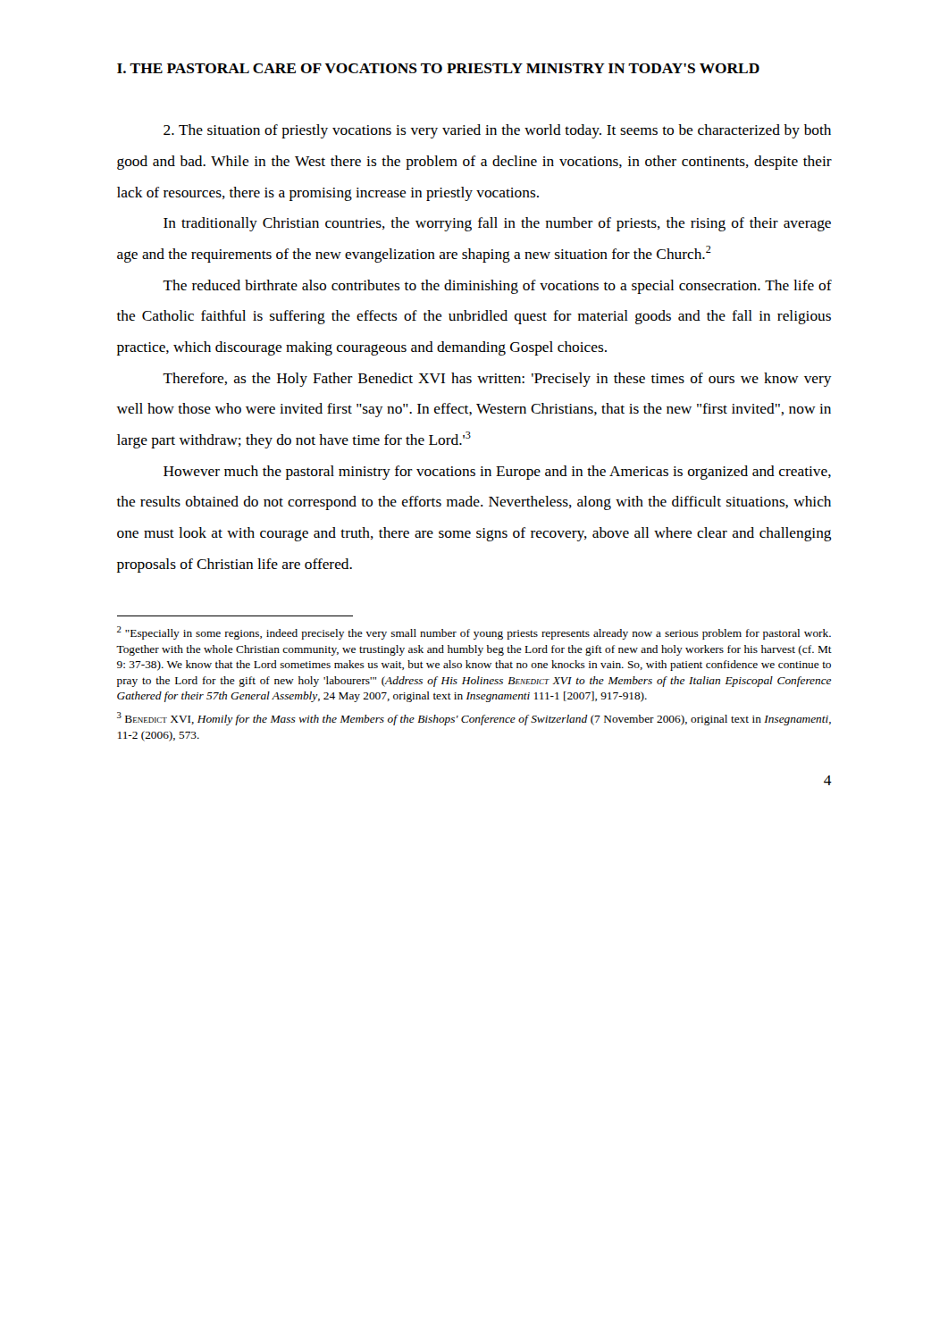I. THE PASTORAL CARE OF VOCATIONS TO PRIESTLY MINISTRY IN TODAY'S WORLD
2. The situation of priestly vocations is very varied in the world today. It seems to be characterized by both good and bad. While in the West there is the problem of a decline in vocations, in other continents, despite their lack of resources, there is a promising increase in priestly vocations.
In traditionally Christian countries, the worrying fall in the number of priests, the rising of their average age and the requirements of the new evangelization are shaping a new situation for the Church.2
The reduced birthrate also contributes to the diminishing of vocations to a special consecration. The life of the Catholic faithful is suffering the effects of the unbridled quest for material goods and the fall in religious practice, which discourage making courageous and demanding Gospel choices.
Therefore, as the Holy Father Benedict XVI has written: 'Precisely in these times of ours we know very well how those who were invited first "say no". In effect, Western Christians, that is the new "first invited", now in large part withdraw; they do not have time for the Lord.'3
However much the pastoral ministry for vocations in Europe and in the Americas is organized and creative, the results obtained do not correspond to the efforts made. Nevertheless, along with the difficult situations, which one must look at with courage and truth, there are some signs of recovery, above all where clear and challenging proposals of Christian life are offered.
2 "Especially in some regions, indeed precisely the very small number of young priests represents already now a serious problem for pastoral work. Together with the whole Christian community, we trustingly ask and humbly beg the Lord for the gift of new and holy workers for his harvest (cf. Mt 9: 37-38). We know that the Lord sometimes makes us wait, but we also know that no one knocks in vain. So, with patient confidence we continue to pray to the Lord for the gift of new holy 'labourers'" (Address of His Holiness Benedict XVI to the Members of the Italian Episcopal Conference Gathered for their 57th General Assembly, 24 May 2007, original text in Insegnamenti 111-1 [2007], 917-918).
3 Benedict XVI, Homily for the Mass with the Members of the Bishops' Conference of Switzerland (7 November 2006), original text in Insegnamenti, 11-2 (2006), 573.
4